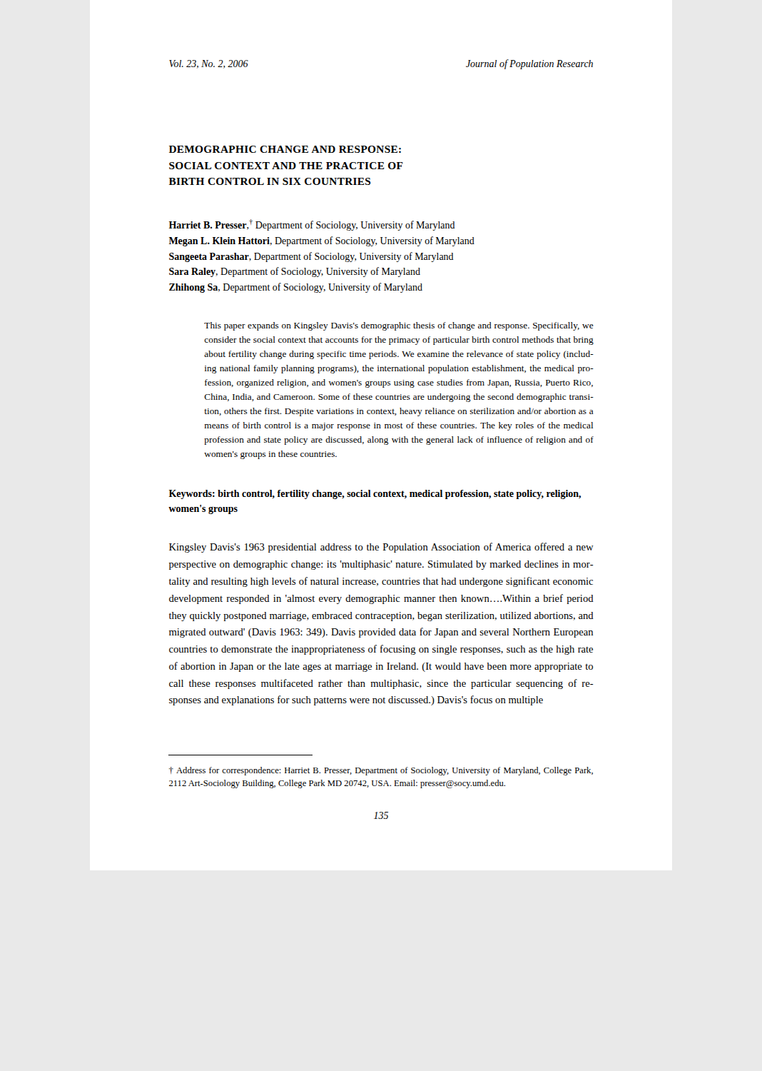Vol. 23, No. 2, 2006 Journal of Population Research
Demographic Change and Response:
Social Context and the Practice of
Birth Control in Six Countries
Harriet B. Presser,† Department of Sociology, University of Maryland
Megan L. Klein Hattori, Department of Sociology, University of Maryland
Sangeeta Parashar, Department of Sociology, University of Maryland
Sara Raley, Department of Sociology, University of Maryland
Zhihong Sa, Department of Sociology, University of Maryland
This paper expands on Kingsley Davis's demographic thesis of change and response. Specifically, we consider the social context that accounts for the primacy of particular birth control methods that bring about fertility change during specific time periods. We examine the relevance of state policy (including national family planning programs), the international population establishment, the medical profession, organized religion, and women's groups using case studies from Japan, Russia, Puerto Rico, China, India, and Cameroon. Some of these countries are undergoing the second demographic transition, others the first. Despite variations in context, heavy reliance on sterilization and/or abortion as a means of birth control is a major response in most of these countries. The key roles of the medical profession and state policy are discussed, along with the general lack of influence of religion and of women's groups in these countries.
Keywords: birth control, fertility change, social context, medical profession, state policy, religion, women's groups
Kingsley Davis's 1963 presidential address to the Population Association of America offered a new perspective on demographic change: its 'multiphasic' nature. Stimulated by marked declines in mortality and resulting high levels of natural increase, countries that had undergone significant economic development responded in 'almost every demographic manner then known….Within a brief period they quickly postponed marriage, embraced contraception, began sterilization, utilized abortions, and migrated outward' (Davis 1963: 349). Davis provided data for Japan and several Northern European countries to demonstrate the inappropriateness of focusing on single responses, such as the high rate of abortion in Japan or the late ages at marriage in Ireland. (It would have been more appropriate to call these responses multifaceted rather than multiphasic, since the particular sequencing of responses and explanations for such patterns were not discussed.) Davis's focus on multiple
† Address for correspondence: Harriet B. Presser, Department of Sociology, University of Maryland, College Park, 2112 Art-Sociology Building, College Park MD 20742, USA. Email: presser@socy.umd.edu.
135